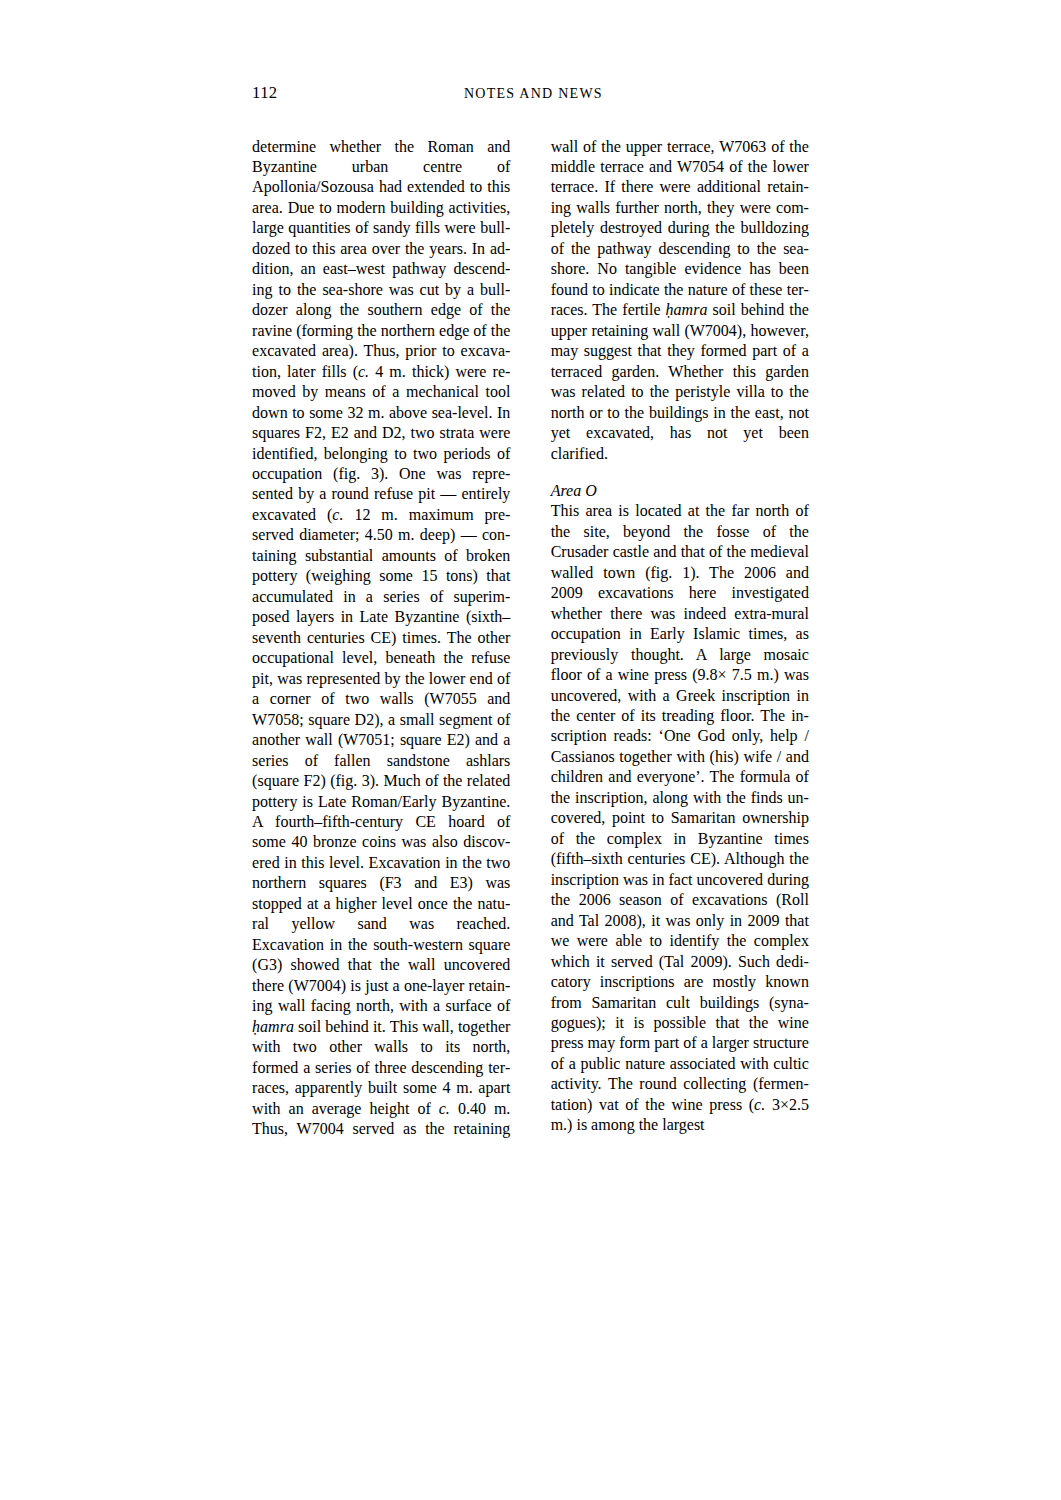112
NOTES AND NEWS
determine whether the Roman and Byzantine urban centre of Apollonia/Sozousa had extended to this area. Due to modern building activities, large quantities of sandy fills were bulldozed to this area over the years. In addition, an east–west pathway descending to the sea-shore was cut by a bulldozer along the southern edge of the ravine (forming the northern edge of the excavated area). Thus, prior to excavation, later fills (c. 4 m. thick) were removed by means of a mechanical tool down to some 32 m. above sea-level. In squares F2, E2 and D2, two strata were identified, belonging to two periods of occupation (fig. 3). One was represented by a round refuse pit — entirely excavated (c. 12 m. maximum preserved diameter; 4.50 m. deep) — containing substantial amounts of broken pottery (weighing some 15 tons) that accumulated in a series of superimposed layers in Late Byzantine (sixth–seventh centuries CE) times. The other occupational level, beneath the refuse pit, was represented by the lower end of a corner of two walls (W7055 and W7058; square D2), a small segment of another wall (W7051; square E2) and a series of fallen sandstone ashlars (square F2) (fig. 3). Much of the related pottery is Late Roman/Early Byzantine. A fourth–fifth-century CE hoard of some 40 bronze coins was also discovered in this level. Excavation in the two northern squares (F3 and E3) was stopped at a higher level once the natural yellow sand was reached. Excavation in the south-western square (G3) showed that the wall uncovered there (W7004) is just a one-layer retaining wall facing north, with a surface of ḥamra soil behind it. This wall, together with two other walls to its north, formed a series of three descending terraces, apparently built some 4 m. apart with an average height of c. 0.40 m. Thus, W7004 served as the retaining wall of the upper terrace, W7063 of the middle terrace and W7054 of the lower terrace. If there were additional retaining walls further north, they were completely destroyed during the bulldozing of the pathway descending to the sea-shore. No tangible evidence has been found to indicate the nature of these terraces. The fertile ḥamra soil behind the upper retaining wall (W7004), however, may suggest that they formed part of a terraced garden. Whether this garden was related to the peristyle villa to the north or to the buildings in the east, not yet excavated, has not yet been clarified.
Area O
This area is located at the far north of the site, beyond the fosse of the Crusader castle and that of the medieval walled town (fig. 1). The 2006 and 2009 excavations here investigated whether there was indeed extra-mural occupation in Early Islamic times, as previously thought. A large mosaic floor of a wine press (9.8× 7.5 m.) was uncovered, with a Greek inscription in the center of its treading floor. The inscription reads: ‘One God only, help / Cassianos together with (his) wife / and children and everyone’. The formula of the inscription, along with the finds uncovered, point to Samaritan ownership of the complex in Byzantine times (fifth–sixth centuries CE). Although the inscription was in fact uncovered during the 2006 season of excavations (Roll and Tal 2008), it was only in 2009 that we were able to identify the complex which it served (Tal 2009). Such dedicatory inscriptions are mostly known from Samaritan cult buildings (synagogues); it is possible that the wine press may form part of a larger structure of a public nature associated with cultic activity. The round collecting (fermentation) vat of the wine press (c. 3×2.5 m.) is among the largest